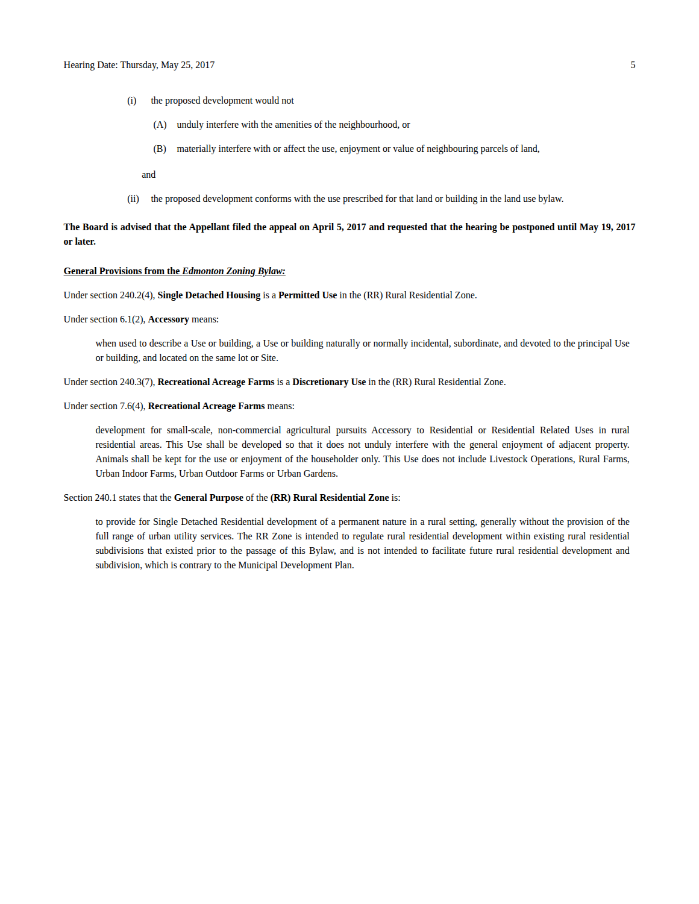Hearing Date: Thursday, May 25, 2017
5
(i)
the proposed development would not
(A)
unduly interfere with the amenities of the neighbourhood, or
(B)
materially interfere with or affect the use, enjoyment or value of neighbouring parcels of land,
and
(ii)
the proposed development conforms with the use prescribed for that land or building in the land use bylaw.
The Board is advised that the Appellant filed the appeal on April 5, 2017 and requested that the hearing be postponed until May 19, 2017 or later.
General Provisions from the Edmonton Zoning Bylaw:
Under section 240.2(4), Single Detached Housing is a Permitted Use in the (RR) Rural Residential Zone.
Under section 6.1(2), Accessory means:
when used to describe a Use or building, a Use or building naturally or normally incidental, subordinate, and devoted to the principal Use or building, and located on the same lot or Site.
Under section 240.3(7), Recreational Acreage Farms is a Discretionary Use in the (RR) Rural Residential Zone.
Under section 7.6(4), Recreational Acreage Farms means:
development for small-scale, non-commercial agricultural pursuits Accessory to Residential or Residential Related Uses in rural residential areas. This Use shall be developed so that it does not unduly interfere with the general enjoyment of adjacent property. Animals shall be kept for the use or enjoyment of the householder only. This Use does not include Livestock Operations, Rural Farms, Urban Indoor Farms, Urban Outdoor Farms or Urban Gardens.
Section 240.1 states that the General Purpose of the (RR) Rural Residential Zone is:
to provide for Single Detached Residential development of a permanent nature in a rural setting, generally without the provision of the full range of urban utility services. The RR Zone is intended to regulate rural residential development within existing rural residential subdivisions that existed prior to the passage of this Bylaw, and is not intended to facilitate future rural residential development and subdivision, which is contrary to the Municipal Development Plan.